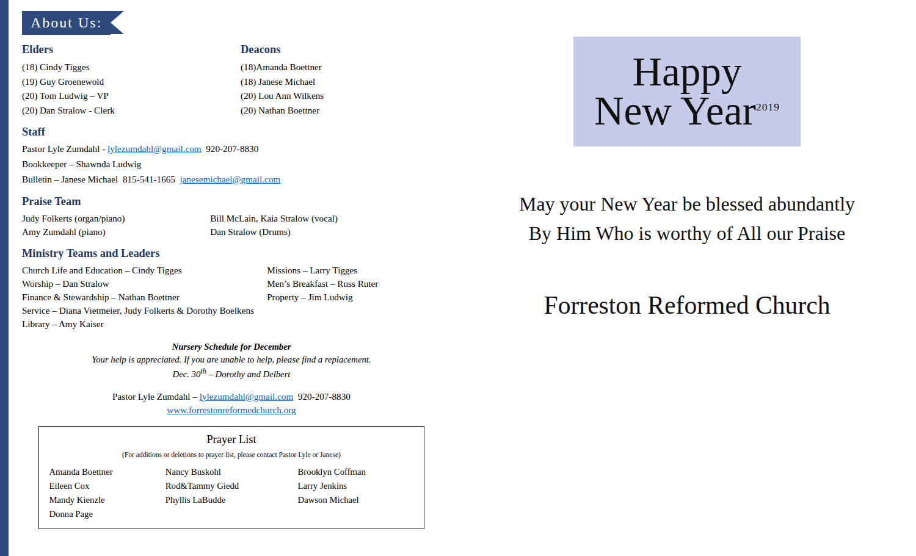About Us:
Elders
(18) Cindy Tigges
(19) Guy Groenewold
(20) Tom Ludwig – VP
(20) Dan Stralow - Clerk
Deacons
(18)Amanda Boettner
(18) Janese Michael
(20) Lou Ann Wilkens
(20) Nathan Boettner
Staff
Pastor Lyle Zumdahl - lylezumdahl@gmail.com 920-207-8830
Bookkeeper – Shawnda Ludwig
Bulletin – Janese Michael 815-541-1665 janesemichael@gmail.com
Praise Team
| Judy Folkerts (organ/piano) | Bill McLain, Kaia Stralow (vocal) |
| Amy Zumdahl (piano) | Dan Stralow (Drums) |
Ministry Teams and Leaders
| Church Life and Education – Cindy Tigges | Missions – Larry Tigges |
| Worship – Dan Stralow | Men’s Breakfast – Russ Ruter |
| Finance & Stewardship – Nathan Boettner | Property – Jim Ludwig |
| Service – Diana Vietmeier, Judy Folkerts & Dorothy Boelkens |
| Library – Amy Kaiser |
Nursery Schedule for December
Your help is appreciated. If you are unable to help, please find a replacement.
Dec. 30th – Dorothy and Delbert
Pastor Lyle Zumdahl – lylezumdahl@gmail.com 920-207-8830
www.forrestonreformedchurch.org
Prayer List
(For additions or deletions to prayer list, please contact Pastor Lyle or Janese)
| Amanda Boettner | Nancy Buskohl | Brooklyn Coffman |
| Eileen Cox | Rod&Tammy Giedd | Larry Jenkins |
| Mandy Kienzle | Phyllis LaBudde | Dawson Michael |
| Donna Page | | |
Happy
New Year2019
May your New Year be blessed abundantly
By Him Who is worthy of All our Praise
Forreston Reformed Church